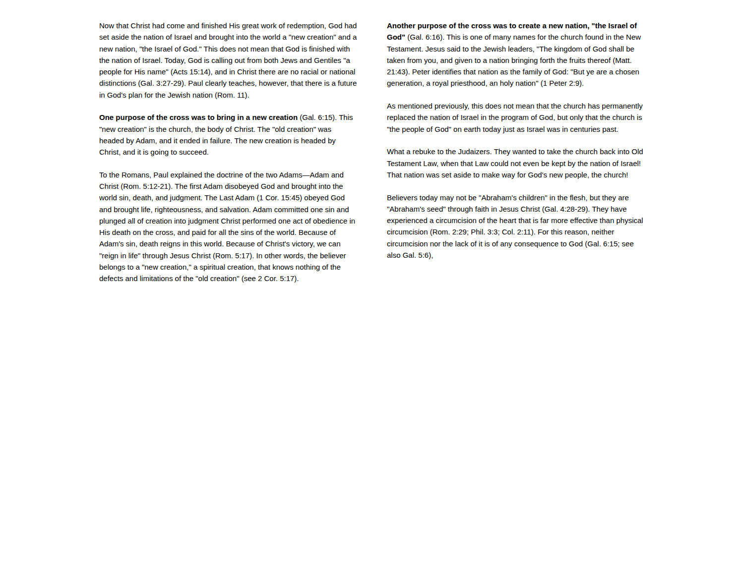Now that Christ had come and finished His great work of redemption, God had set aside the nation of Israel and brought into the world a "new creation" and a new nation, "the Israel of God." This does not mean that God is finished with the nation of Israel. Today, God is calling out from both Jews and Gentiles "a people for His name" (Acts 15:14), and in Christ there are no racial or national distinctions (Gal. 3:27-29). Paul clearly teaches, however, that there is a future in God's plan for the Jewish nation (Rom. 11).
One purpose of the cross was to bring in a new creation (Gal. 6:15). This "new creation" is the church, the body of Christ. The "old creation" was headed by Adam, and it ended in failure. The new creation is headed by Christ, and it is going to succeed.
To the Romans, Paul explained the doctrine of the two Adams—Adam and Christ (Rom. 5:12-21). The first Adam disobeyed God and brought into the world sin, death, and judgment. The Last Adam (1 Cor. 15:45) obeyed God and brought life, righteousness, and salvation. Adam committed one sin and plunged all of creation into judgment Christ performed one act of obedience in His death on the cross, and paid for all the sins of the world. Because of Adam's sin, death reigns in this world. Because of Christ's victory, we can "reign in life" through Jesus Christ (Rom. 5:17). In other words, the believer belongs to a "new creation," a spiritual creation, that knows nothing of the defects and limitations of the "old creation" (see 2 Cor. 5:17).
Another purpose of the cross was to create a new nation, "the Israel of God" (Gal. 6:16). This is one of many names for the church found in the New Testament. Jesus said to the Jewish leaders, "The kingdom of God shall be taken from you, and given to a nation bringing forth the fruits thereof (Matt. 21:43). Peter identifies that nation as the family of God: "But ye are a chosen generation, a royal priesthood, an holy nation" (1 Peter 2:9).
As mentioned previously, this does not mean that the church has permanently replaced the nation of Israel in the program of God, but only that the church is "the people of God" on earth today just as Israel was in centuries past.
What a rebuke to the Judaizers. They wanted to take the church back into Old Testament Law, when that Law could not even be kept by the nation of Israel! That nation was set aside to make way for God's new people, the church!
Believers today may not be "Abraham's children" in the flesh, but they are "Abraham's seed" through faith in Jesus Christ (Gal. 4:28-29). They have experienced a circumcision of the heart that is far more effective than physical circumcision (Rom. 2:29; Phil. 3:3; Col. 2:11). For this reason, neither circumcision nor the lack of it is of any consequence to God (Gal. 6:15; see also Gal. 5:6),